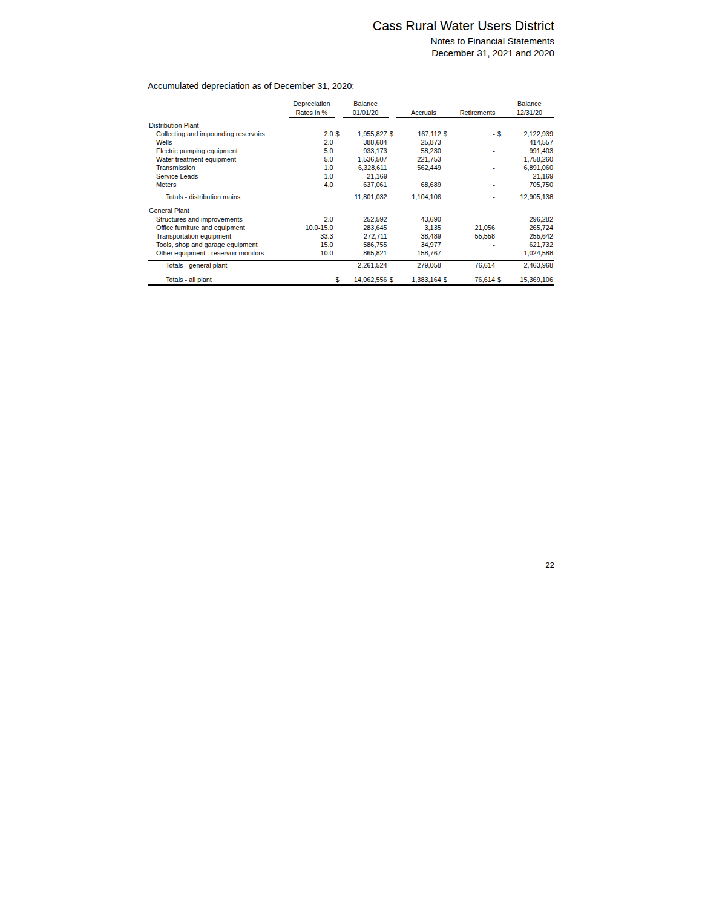Cass Rural Water Users District
Notes to Financial Statements
December 31, 2021 and 2020
Accumulated depreciation as of December 31, 2020:
| | Depreciation | | Balance | | | | | | Balance |
| --- | --- | --- | --- | --- | --- | --- | --- | --- | --- |
| | Rates in % | | 01/01/20 | | Accruals | Retirements | 12/31/20 |
| Distribution Plant | | | | | | | | | |
| Collecting and impounding reservoirs | 2.0 | $ | 1,955,827 | $ | 167,112 | $ | - | $ | 2,122,939 |
| Wells | 2.0 | | 388,684 | | 25,873 | | - | | 414,557 |
| Electric pumping equipment | 5.0 | | 933,173 | | 58,230 | | - | | 991,403 |
| Water treatment equipment | 5.0 | | 1,536,507 | | 221,753 | | - | | 1,758,260 |
| Transmission | 1.0 | | 6,328,611 | | 562,449 | | - | | 6,891,060 |
| Service Leads | 1.0 | | 21,169 | | - | | - | | 21,169 |
| Meters | 4.0 | | 637,061 | | 68,689 | | - | | 705,750 |
| Totals - distribution mains | | | 11,801,032 | | 1,104,106 | | - | | 12,905,138 |
| General Plant | | | | | | | | | |
| Structures and improvements | 2.0 | | 252,592 | | 43,690 | | - | | 296,282 |
| Office furniture and equipment | 10.0-15.0 | | 283,645 | | 3,135 | | 21,056 | | 265,724 |
| Transportation equipment | 33.3 | | 272,711 | | 38,489 | | 55,558 | | 255,642 |
| Tools, shop and garage equipment | 15.0 | | 586,755 | | 34,977 | | - | | 621,732 |
| Other equipment - reservoir monitors | 10.0 | | 865,821 | | 158,767 | | - | | 1,024,588 |
| Totals - general plant | | | 2,261,524 | | 279,058 | | 76,614 | | 2,463,968 |
| Totals - all plant | | $ | 14,062,556 | $ | 1,383,164 | $ | 76,614 | $ | 15,369,106 |
22